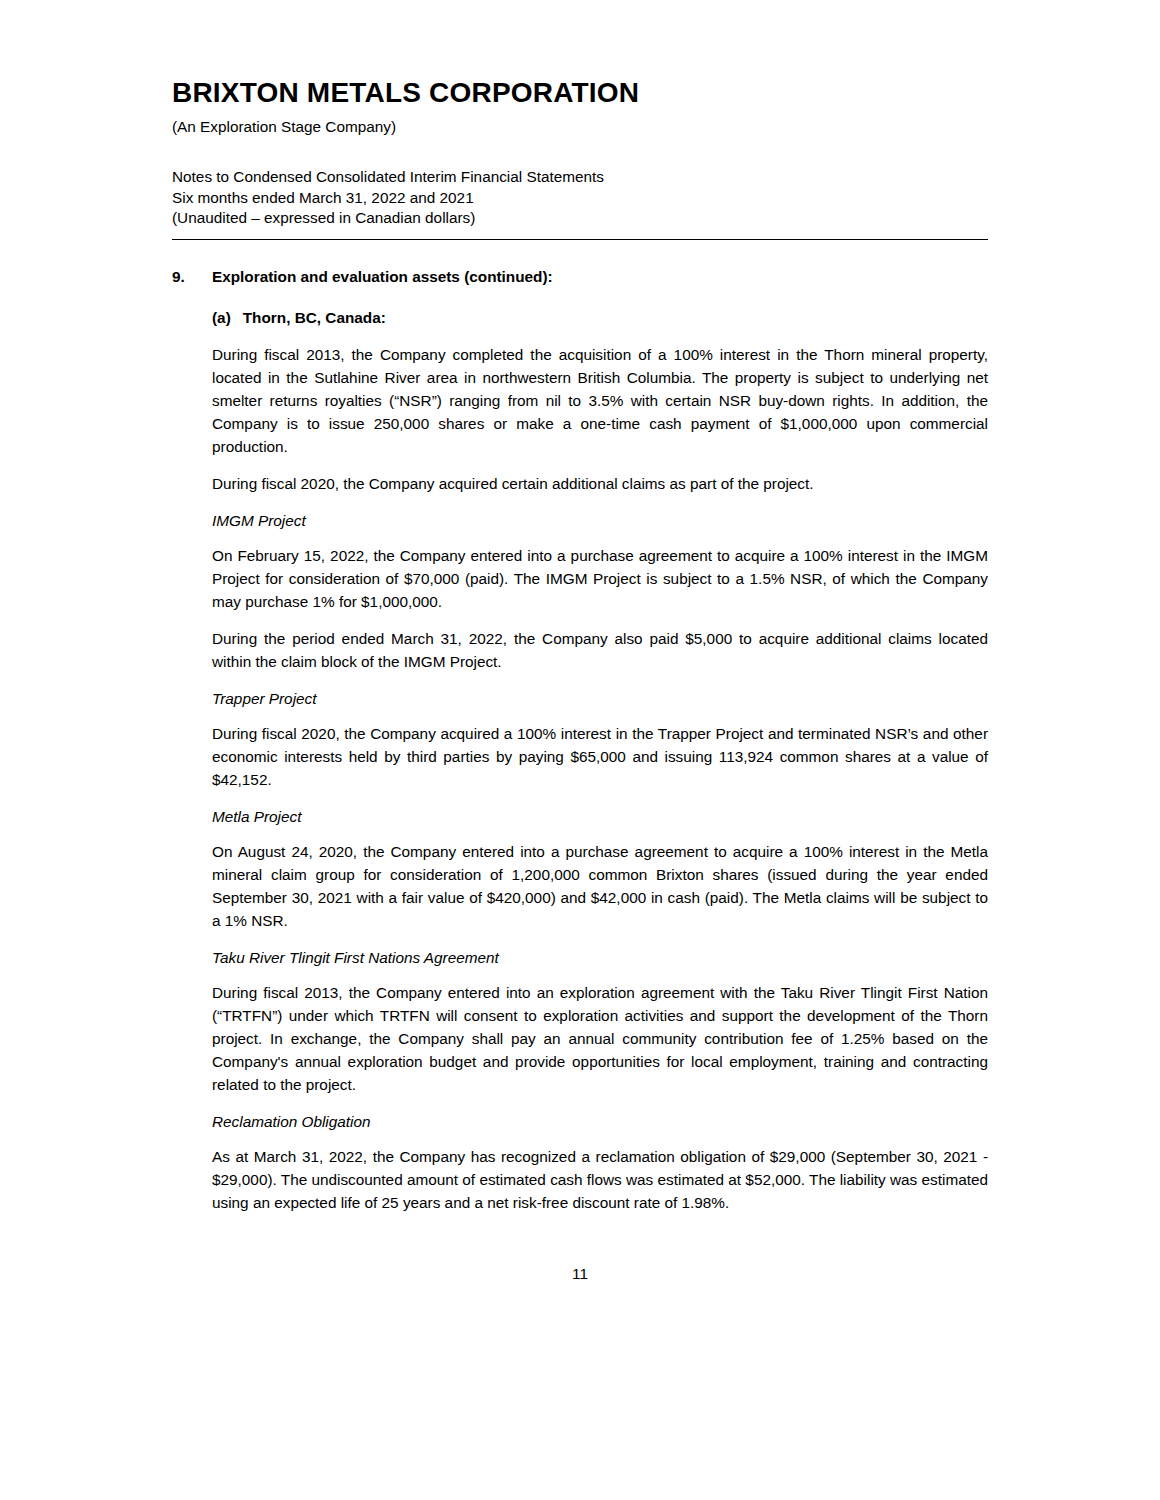BRIXTON METALS CORPORATION
(An Exploration Stage Company)
Notes to Condensed Consolidated Interim Financial Statements
Six months ended March 31, 2022 and 2021
(Unaudited – expressed in Canadian dollars)
9. Exploration and evaluation assets (continued):
(a) Thorn, BC, Canada:
During fiscal 2013, the Company completed the acquisition of a 100% interest in the Thorn mineral property, located in the Sutlahine River area in northwestern British Columbia. The property is subject to underlying net smelter returns royalties (“NSR”) ranging from nil to 3.5% with certain NSR buy-down rights. In addition, the Company is to issue 250,000 shares or make a one-time cash payment of $1,000,000 upon commercial production.
During fiscal 2020, the Company acquired certain additional claims as part of the project.
IMGM Project
On February 15, 2022, the Company entered into a purchase agreement to acquire a 100% interest in the IMGM Project for consideration of $70,000 (paid). The IMGM Project is subject to a 1.5% NSR, of which the Company may purchase 1% for $1,000,000.
During the period ended March 31, 2022, the Company also paid $5,000 to acquire additional claims located within the claim block of the IMGM Project.
Trapper Project
During fiscal 2020, the Company acquired a 100% interest in the Trapper Project and terminated NSR’s and other economic interests held by third parties by paying $65,000 and issuing 113,924 common shares at a value of $42,152.
Metla Project
On August 24, 2020, the Company entered into a purchase agreement to acquire a 100% interest in the Metla mineral claim group for consideration of 1,200,000 common Brixton shares (issued during the year ended September 30, 2021 with a fair value of $420,000) and $42,000 in cash (paid). The Metla claims will be subject to a 1% NSR.
Taku River Tlingit First Nations Agreement
During fiscal 2013, the Company entered into an exploration agreement with the Taku River Tlingit First Nation (“TRTFN”) under which TRTFN will consent to exploration activities and support the development of the Thorn project. In exchange, the Company shall pay an annual community contribution fee of 1.25% based on the Company's annual exploration budget and provide opportunities for local employment, training and contracting related to the project.
Reclamation Obligation
As at March 31, 2022, the Company has recognized a reclamation obligation of $29,000 (September 30, 2021 - $29,000). The undiscounted amount of estimated cash flows was estimated at $52,000. The liability was estimated using an expected life of 25 years and a net risk-free discount rate of 1.98%.
11